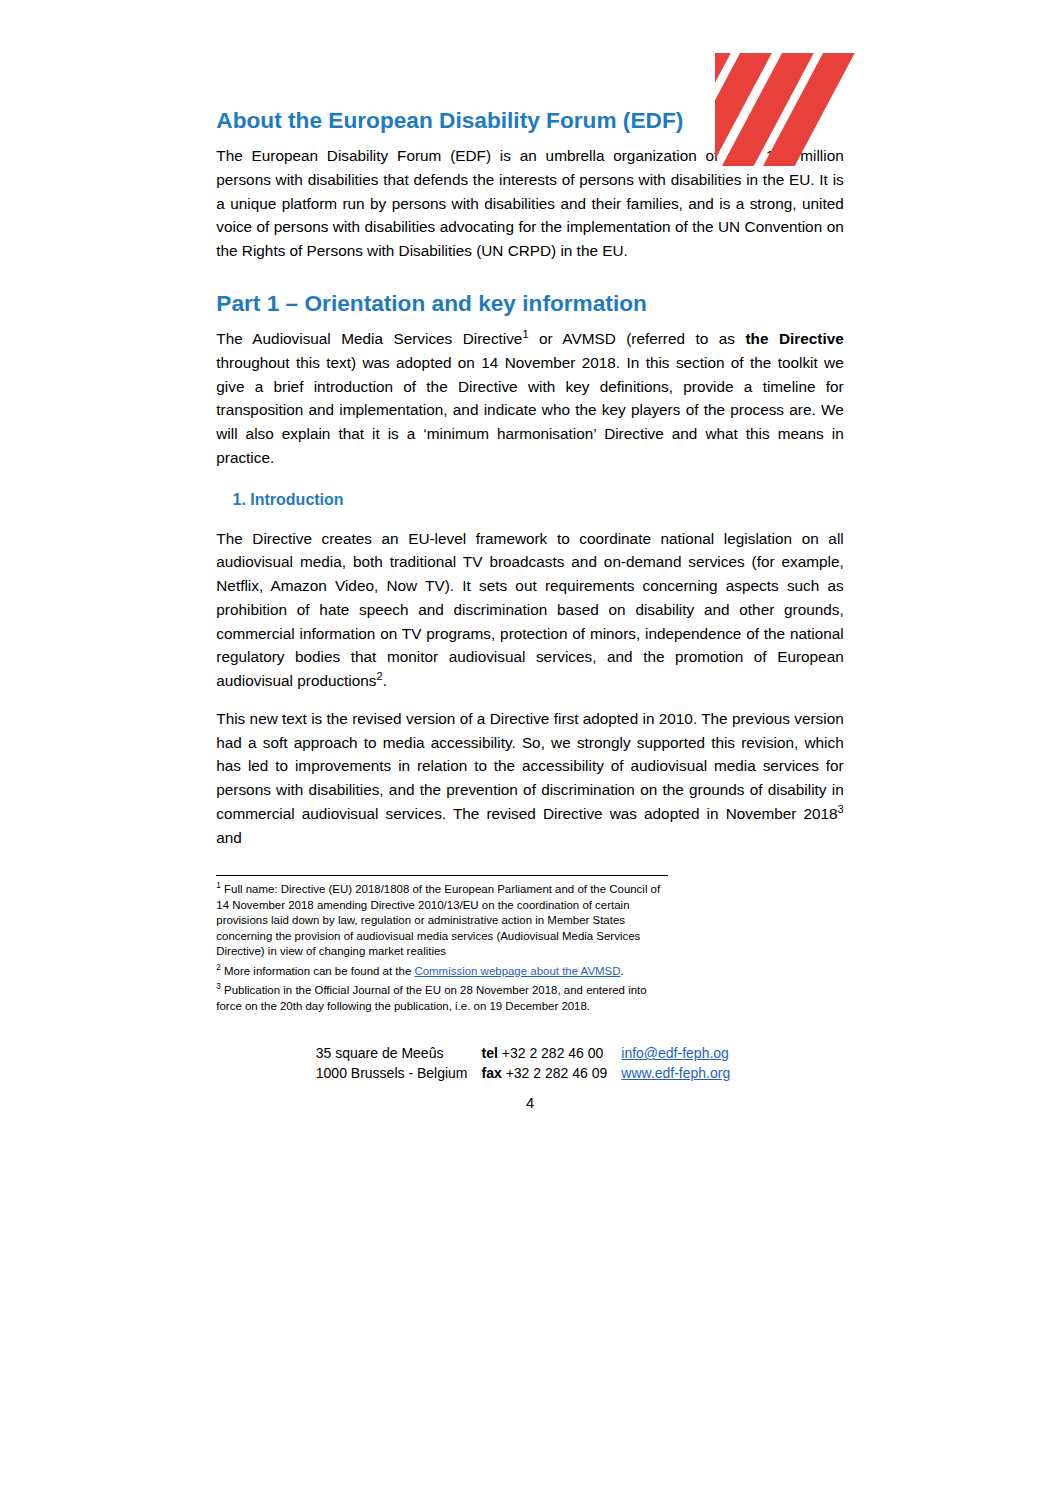About the European Disability Forum (EDF)
The European Disability Forum (EDF) is an umbrella organization of over 100 million persons with disabilities that defends the interests of persons with disabilities in the EU. It is a unique platform run by persons with disabilities and their families, and is a strong, united voice of persons with disabilities advocating for the implementation of the UN Convention on the Rights of Persons with Disabilities (UN CRPD) in the EU.
Part 1 – Orientation and key information
The Audiovisual Media Services Directive1 or AVMSD (referred to as the Directive throughout this text) was adopted on 14 November 2018. In this section of the toolkit we give a brief introduction of the Directive with key definitions, provide a timeline for transposition and implementation, and indicate who the key players of the process are. We will also explain that it is a ‘minimum harmonisation’ Directive and what this means in practice.
Introduction
The Directive creates an EU-level framework to coordinate national legislation on all audiovisual media, both traditional TV broadcasts and on-demand services (for example, Netflix, Amazon Video, Now TV). It sets out requirements concerning aspects such as prohibition of hate speech and discrimination based on disability and other grounds, commercial information on TV programs, protection of minors, independence of the national regulatory bodies that monitor audiovisual services, and the promotion of European audiovisual productions2.
This new text is the revised version of a Directive first adopted in 2010. The previous version had a soft approach to media accessibility. So, we strongly supported this revision, which has led to improvements in relation to the accessibility of audiovisual media services for persons with disabilities, and the prevention of discrimination on the grounds of disability in commercial audiovisual services. The revised Directive was adopted in November 20183 and
1 Full name: Directive (EU) 2018/1808 of the European Parliament and of the Council of 14 November 2018 amending Directive 2010/13/EU on the coordination of certain provisions laid down by law, regulation or administrative action in Member States concerning the provision of audiovisual media services (Audiovisual Media Services Directive) in view of changing market realities
2 More information can be found at the Commission webpage about the AVMSD.
3 Publication in the Official Journal of the EU on 28 November 2018, and entered into force on the 20th day following the publication, i.e. on 19 December 2018.
| 35 square de Meeûs | tel +32 2 282 46 00 | info@edf-feph.og |
| 1000 Brussels - Belgium | fax +32 2 282 46 09 | www.edf-feph.org |
4